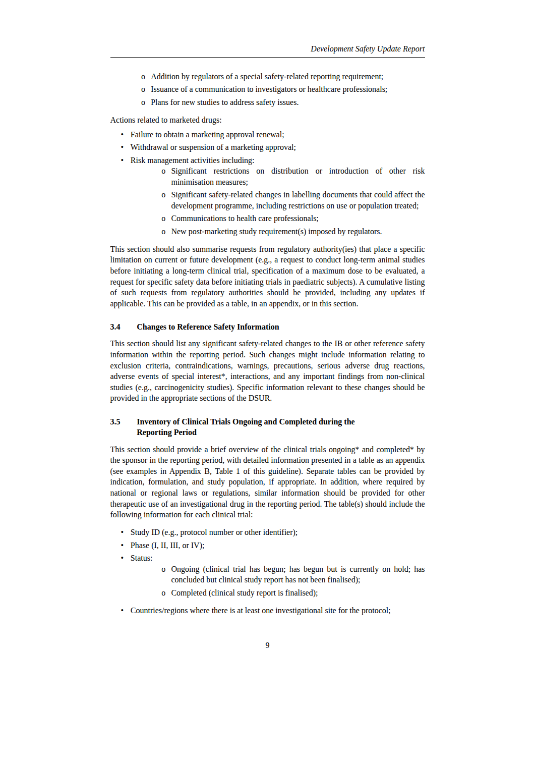Development Safety Update Report
Addition by regulators of a special safety-related reporting requirement;
Issuance of a communication to investigators or healthcare professionals;
Plans for new studies to address safety issues.
Actions related to marketed drugs:
Failure to obtain a marketing approval renewal;
Withdrawal or suspension of a marketing approval;
Risk management activities including:
Significant restrictions on distribution or introduction of other risk minimisation measures;
Significant safety-related changes in labelling documents that could affect the development programme, including restrictions on use or population treated;
Communications to health care professionals;
New post-marketing study requirement(s) imposed by regulators.
This section should also summarise requests from regulatory authority(ies) that place a specific limitation on current or future development (e.g., a request to conduct long-term animal studies before initiating a long-term clinical trial, specification of a maximum dose to be evaluated, a request for specific safety data before initiating trials in paediatric subjects). A cumulative listing of such requests from regulatory authorities should be provided, including any updates if applicable. This can be provided as a table, in an appendix, or in this section.
3.4 Changes to Reference Safety Information
This section should list any significant safety-related changes to the IB or other reference safety information within the reporting period. Such changes might include information relating to exclusion criteria, contraindications, warnings, precautions, serious adverse drug reactions, adverse events of special interest*, interactions, and any important findings from non-clinical studies (e.g., carcinogenicity studies). Specific information relevant to these changes should be provided in the appropriate sections of the DSUR.
3.5 Inventory of Clinical Trials Ongoing and Completed during the Reporting Period
This section should provide a brief overview of the clinical trials ongoing* and completed* by the sponsor in the reporting period, with detailed information presented in a table as an appendix (see examples in Appendix B, Table 1 of this guideline). Separate tables can be provided by indication, formulation, and study population, if appropriate. In addition, where required by national or regional laws or regulations, similar information should be provided for other therapeutic use of an investigational drug in the reporting period. The table(s) should include the following information for each clinical trial:
Study ID (e.g., protocol number or other identifier);
Phase (I, II, III, or IV);
Status:
Ongoing (clinical trial has begun; has begun but is currently on hold; has concluded but clinical study report has not been finalised);
Completed (clinical study report is finalised);
Countries/regions where there is at least one investigational site for the protocol;
9